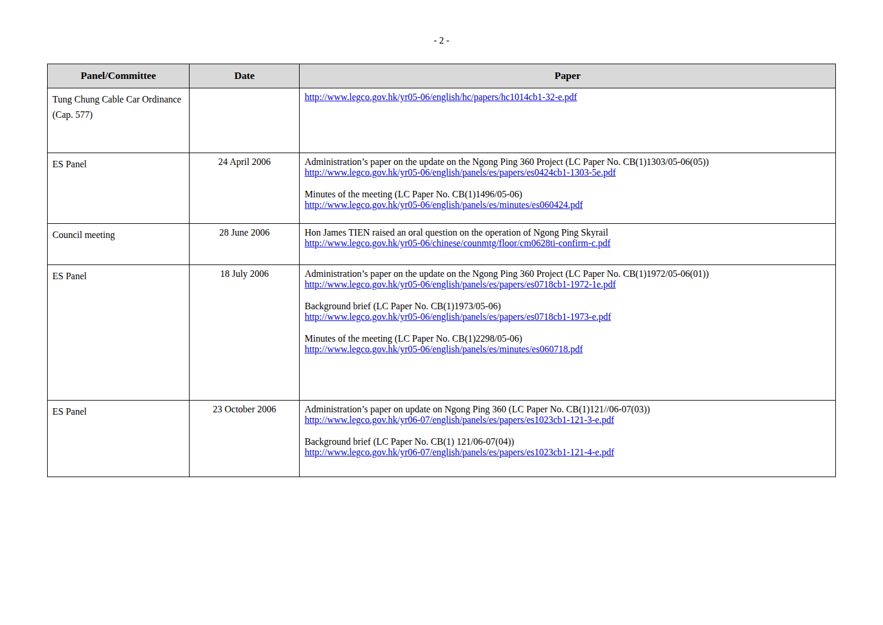- 2 -
| Panel/Committee | Date | Paper |
| --- | --- | --- |
| Tung Chung Cable Car Ordinance (Cap. 577) | | http://www.legco.gov.hk/yr05-06/english/hc/papers/hc1014cb1-32-e.pdf |
| ES Panel | 24 April 2006 | Administration’s paper on the update on the Ngong Ping 360 Project (LC Paper No. CB(1)1303/05-06(05)) http://www.legco.gov.hk/yr05-06/english/panels/es/papers/es0424cb1-1303-5e.pdf Minutes of the meeting (LC Paper No. CB(1)1496/05-06) http://www.legco.gov.hk/yr05-06/english/panels/es/minutes/es060424.pdf |
| Council meeting | 28 June 2006 | Hon James TIEN raised an oral question on the operation of Ngong Ping Skyrail http://www.legco.gov.hk/yr05-06/chinese/counmtg/floor/cm0628ti-confirm-c.pdf |
| ES Panel | 18 July 2006 | Administration’s paper on the update on the Ngong Ping 360 Project (LC Paper No. CB(1)1972/05-06(01)) http://www.legco.gov.hk/yr05-06/english/panels/es/papers/es0718cb1-1972-1e.pdf Background brief (LC Paper No. CB(1)1973/05-06) http://www.legco.gov.hk/yr05-06/english/panels/es/papers/es0718cb1-1973-e.pdf Minutes of the meeting (LC Paper No. CB(1)2298/05-06) http://www.legco.gov.hk/yr05-06/english/panels/es/minutes/es060718.pdf |
| ES Panel | 23 October 2006 | Administration’s paper on update on Ngong Ping 360 (LC Paper No. CB(1)121//06-07(03)) http://www.legco.gov.hk/yr06-07/english/panels/es/papers/es1023cb1-121-3-e.pdf Background brief (LC Paper No. CB(1) 121/06-07(04)) http://www.legco.gov.hk/yr06-07/english/panels/es/papers/es1023cb1-121-4-e.pdf |